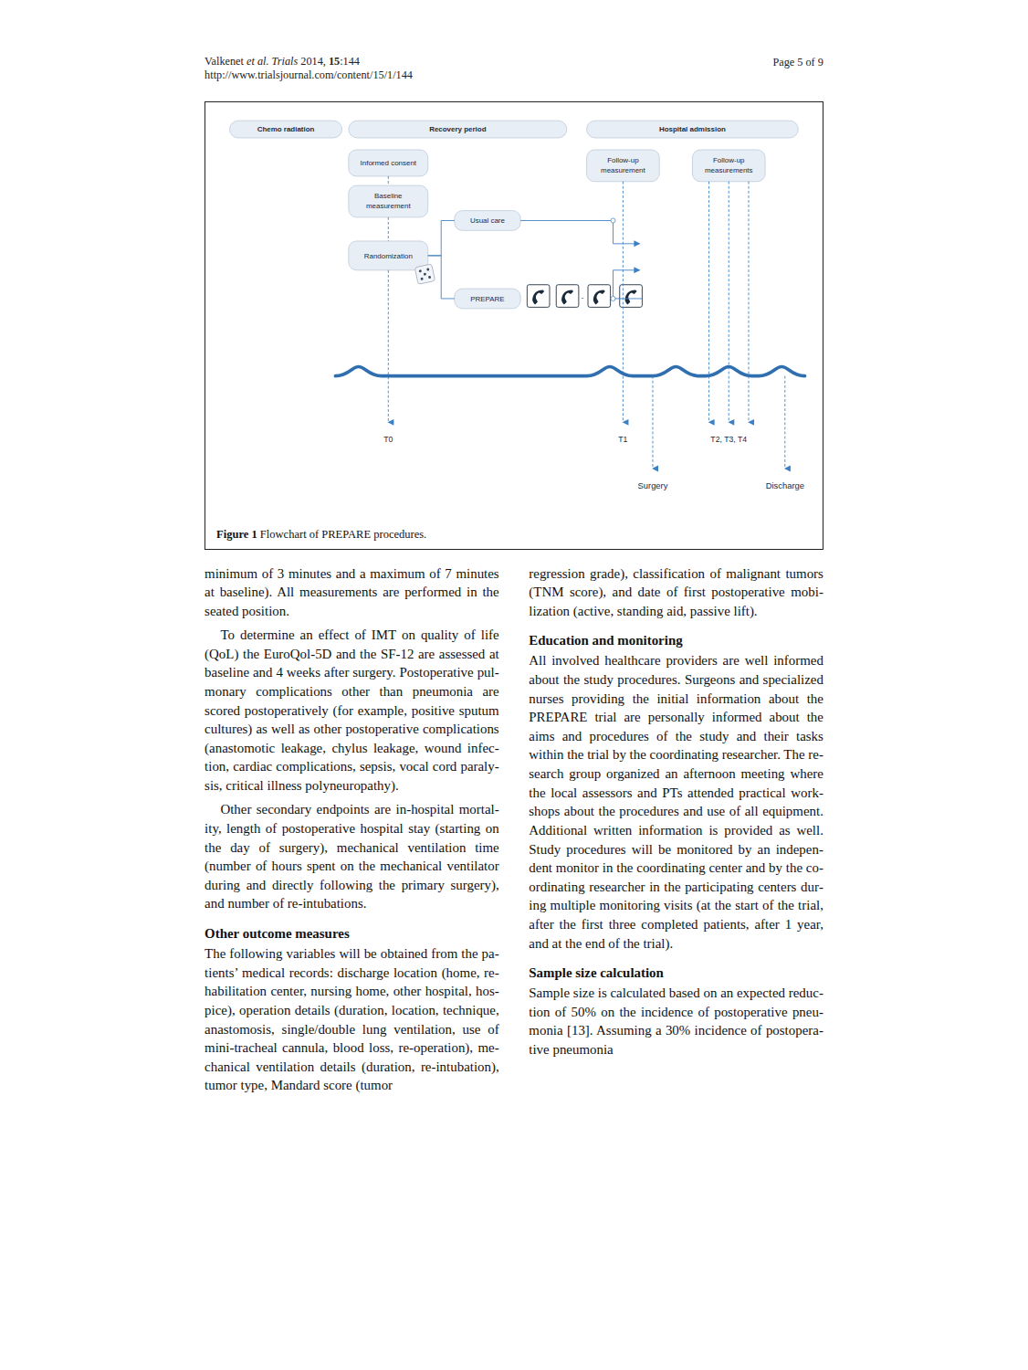Valkenet et al. Trials 2014, 15:144
http://www.trialsjournal.com/content/15/1/144
Page 5 of 9
Chemo radiation Recovery period Hospital admission Informed consent Baseline measurement Randomization Usual care PREPARE - - Follow-up measurement Follow-up measurements T0 T1 T2, T3, T4 Surgery Discharge
Figure 1 Flowchart of PREPARE procedures.
minimum of 3 minutes and a maximum of 7 minutes at baseline). All measurements are performed in the seated position.
To determine an effect of IMT on quality of life (QoL) the EuroQol-5D and the SF-12 are assessed at baseline and 4 weeks after surgery. Postoperative pulmonary complications other than pneumonia are scored postoperatively (for example, positive sputum cultures) as well as other postoperative complications (anastomotic leakage, chylus leakage, wound infection, cardiac complications, sepsis, vocal cord paralysis, critical illness polyneuropathy).
Other secondary endpoints are in-hospital mortality, length of postoperative hospital stay (starting on the day of surgery), mechanical ventilation time (number of hours spent on the mechanical ventilator during and directly following the primary surgery), and number of re-intubations.
Other outcome measures
The following variables will be obtained from the patients’ medical records: discharge location (home, rehabilitation center, nursing home, other hospital, hospice), operation details (duration, location, technique, anastomosis, single/double lung ventilation, use of mini-tracheal cannula, blood loss, re-operation), mechanical ventilation details (duration, re-intubation), tumor type, Mandard score (tumor
regression grade), classification of malignant tumors (TNM score), and date of first postoperative mobilization (active, standing aid, passive lift).
Education and monitoring
All involved healthcare providers are well informed about the study procedures. Surgeons and specialized nurses providing the initial information about the PREPARE trial are personally informed about the aims and procedures of the study and their tasks within the trial by the coordinating researcher. The research group organized an afternoon meeting where the local assessors and PTs attended practical workshops about the procedures and use of all equipment. Additional written information is provided as well. Study procedures will be monitored by an independent monitor in the coordinating center and by the coordinating researcher in the participating centers during multiple monitoring visits (at the start of the trial, after the first three completed patients, after 1 year, and at the end of the trial).
Sample size calculation
Sample size is calculated based on an expected reduction of 50% on the incidence of postoperative pneumonia [13]. Assuming a 30% incidence of postoperative pneumonia